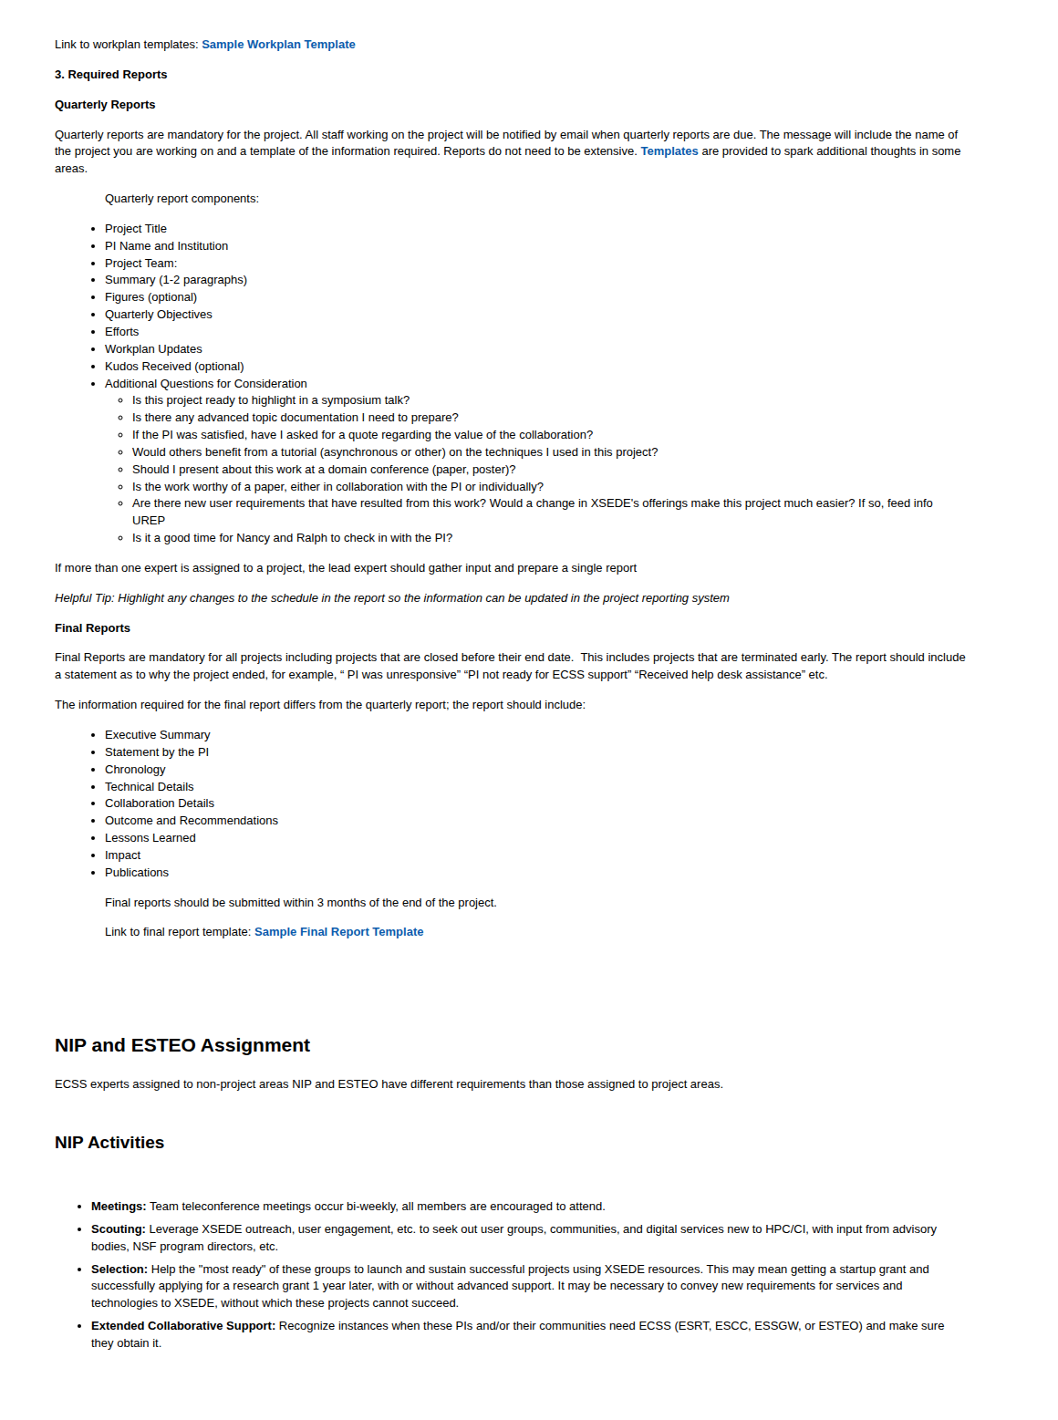Link to workplan templates: Sample Workplan Template
3. Required Reports
Quarterly Reports
Quarterly reports are mandatory for the project. All staff working on the project will be notified by email when quarterly reports are due. The message will include the name of the project you are working on and a template of the information required. Reports do not need to be extensive. Templates are provided to spark additional thoughts in some areas.
Quarterly report components:
Project Title
PI Name and Institution
Project Team:
Summary (1-2 paragraphs)
Figures (optional)
Quarterly Objectives
Efforts
Workplan Updates
Kudos Received (optional)
Additional Questions for Consideration
Is this project ready to highlight in a symposium talk?
Is there any advanced topic documentation I need to prepare?
If the PI was satisfied, have I asked for a quote regarding the value of the collaboration?
Would others benefit from a tutorial (asynchronous or other) on the techniques I used in this project?
Should I present about this work at a domain conference (paper, poster)?
Is the work worthy of a paper, either in collaboration with the PI or individually?
Are there new user requirements that have resulted from this work? Would a change in XSEDE's offerings make this project much easier? If so, feed info UREP
Is it a good time for Nancy and Ralph to check in with the PI?
If more than one expert is assigned to a project, the lead expert should gather input and prepare a single report
Helpful Tip: Highlight any changes to the schedule in the report so the information can be updated in the project reporting system
Final Reports
Final Reports are mandatory for all projects including projects that are closed before their end date. This includes projects that are terminated early. The report should include a statement as to why the project ended, for example, “ PI was unresponsive” “PI not ready for ECSS support” “Received help desk assistance” etc.
The information required for the final report differs from the quarterly report; the report should include:
Executive Summary
Statement by the PI
Chronology
Technical Details
Collaboration Details
Outcome and Recommendations
Lessons Learned
Impact
Publications
Final reports should be submitted within 3 months of the end of the project.
Link to final report template: Sample Final Report Template
NIP and ESTEO Assignment
ECSS experts assigned to non-project areas NIP and ESTEO have different requirements than those assigned to project areas.
NIP Activities
Meetings: Team teleconference meetings occur bi-weekly, all members are encouraged to attend.
Scouting: Leverage XSEDE outreach, user engagement, etc. to seek out user groups, communities, and digital services new to HPC/CI, with input from advisory bodies, NSF program directors, etc.
Selection: Help the "most ready" of these groups to launch and sustain successful projects using XSEDE resources. This may mean getting a startup grant and successfully applying for a research grant 1 year later, with or without advanced support. It may be necessary to convey new requirements for services and technologies to XSEDE, without which these projects cannot succeed.
Extended Collaborative Support: Recognize instances when these PIs and/or their communities need ECSS (ESRT, ESCC, ESSGW, or ESTEO) and make sure they obtain it.